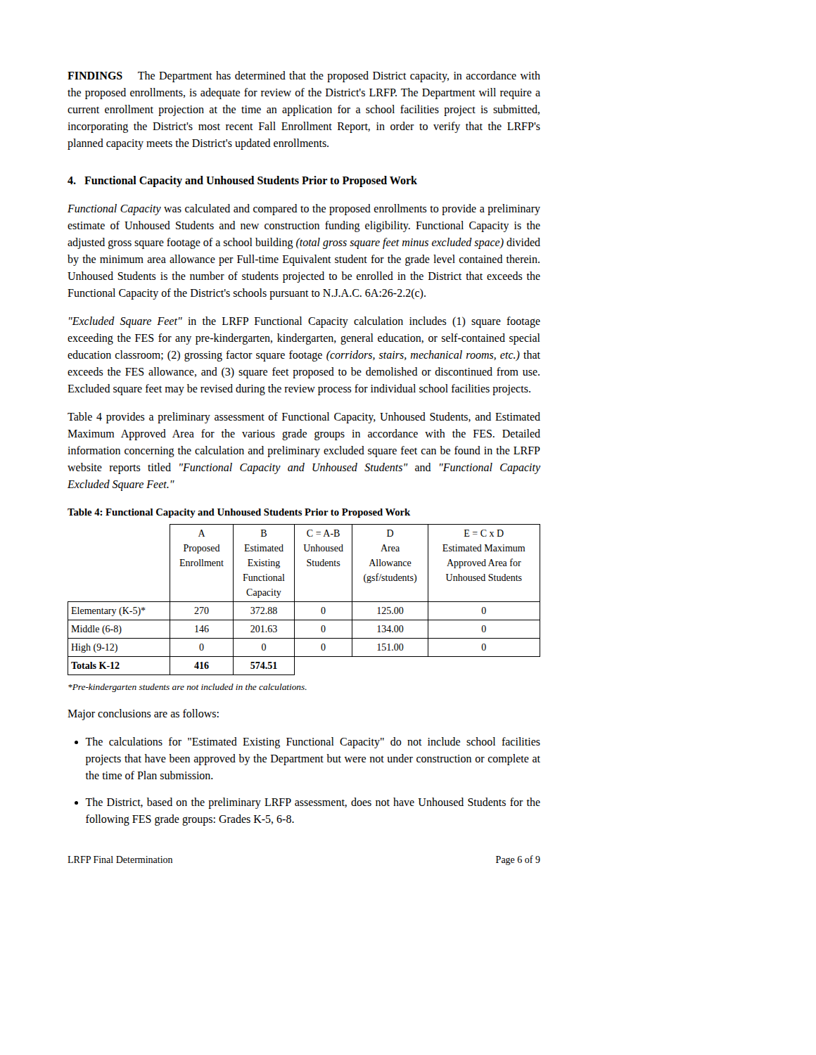FINDINGS The Department has determined that the proposed District capacity, in accordance with the proposed enrollments, is adequate for review of the District's LRFP. The Department will require a current enrollment projection at the time an application for a school facilities project is submitted, incorporating the District's most recent Fall Enrollment Report, in order to verify that the LRFP's planned capacity meets the District's updated enrollments.
4. Functional Capacity and Unhoused Students Prior to Proposed Work
Functional Capacity was calculated and compared to the proposed enrollments to provide a preliminary estimate of Unhoused Students and new construction funding eligibility. Functional Capacity is the adjusted gross square footage of a school building (total gross square feet minus excluded space) divided by the minimum area allowance per Full-time Equivalent student for the grade level contained therein. Unhoused Students is the number of students projected to be enrolled in the District that exceeds the Functional Capacity of the District's schools pursuant to N.J.A.C. 6A:26-2.2(c).
"Excluded Square Feet" in the LRFP Functional Capacity calculation includes (1) square footage exceeding the FES for any pre-kindergarten, kindergarten, general education, or self-contained special education classroom; (2) grossing factor square footage (corridors, stairs, mechanical rooms, etc.) that exceeds the FES allowance, and (3) square feet proposed to be demolished or discontinued from use. Excluded square feet may be revised during the review process for individual school facilities projects.
Table 4 provides a preliminary assessment of Functional Capacity, Unhoused Students, and Estimated Maximum Approved Area for the various grade groups in accordance with the FES. Detailed information concerning the calculation and preliminary excluded square feet can be found in the LRFP website reports titled "Functional Capacity and Unhoused Students" and "Functional Capacity Excluded Square Feet."
Table 4: Functional Capacity and Unhoused Students Prior to Proposed Work
| | A Proposed Enrollment | B Estimated Existing Functional Capacity | C = A-B Unhoused Students | D Area Allowance (gsf/students) | E = C x D Estimated Maximum Approved Area for Unhoused Students |
| --- | --- | --- | --- | --- | --- |
| Elementary (K-5)* | 270 | 372.88 | 0 | 125.00 | 0 |
| Middle (6-8) | 146 | 201.63 | 0 | 134.00 | 0 |
| High (9-12) | 0 | 0 | 0 | 151.00 | 0 |
| Totals K-12 | 416 | 574.51 | | | |
*Pre-kindergarten students are not included in the calculations.
Major conclusions are as follows:
The calculations for "Estimated Existing Functional Capacity" do not include school facilities projects that have been approved by the Department but were not under construction or complete at the time of Plan submission.
The District, based on the preliminary LRFP assessment, does not have Unhoused Students for the following FES grade groups: Grades K-5, 6-8.
LRFP Final Determination Page 6 of 9